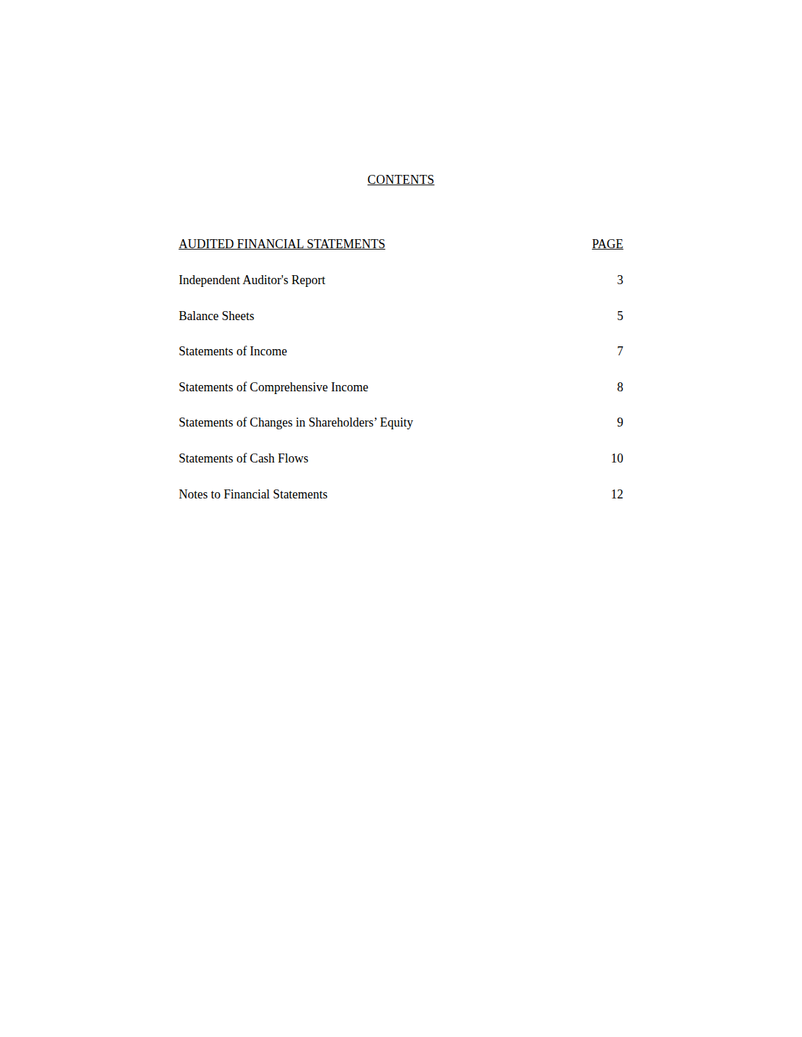CONTENTS
| AUDITED FINANCIAL STATEMENTS | PAGE |
| Independent Auditor's Report | 3 |
| Balance Sheets | 5 |
| Statements of Income | 7 |
| Statements of Comprehensive Income | 8 |
| Statements of Changes in Shareholders’ Equity | 9 |
| Statements of Cash Flows | 10 |
| Notes to Financial Statements | 12 |